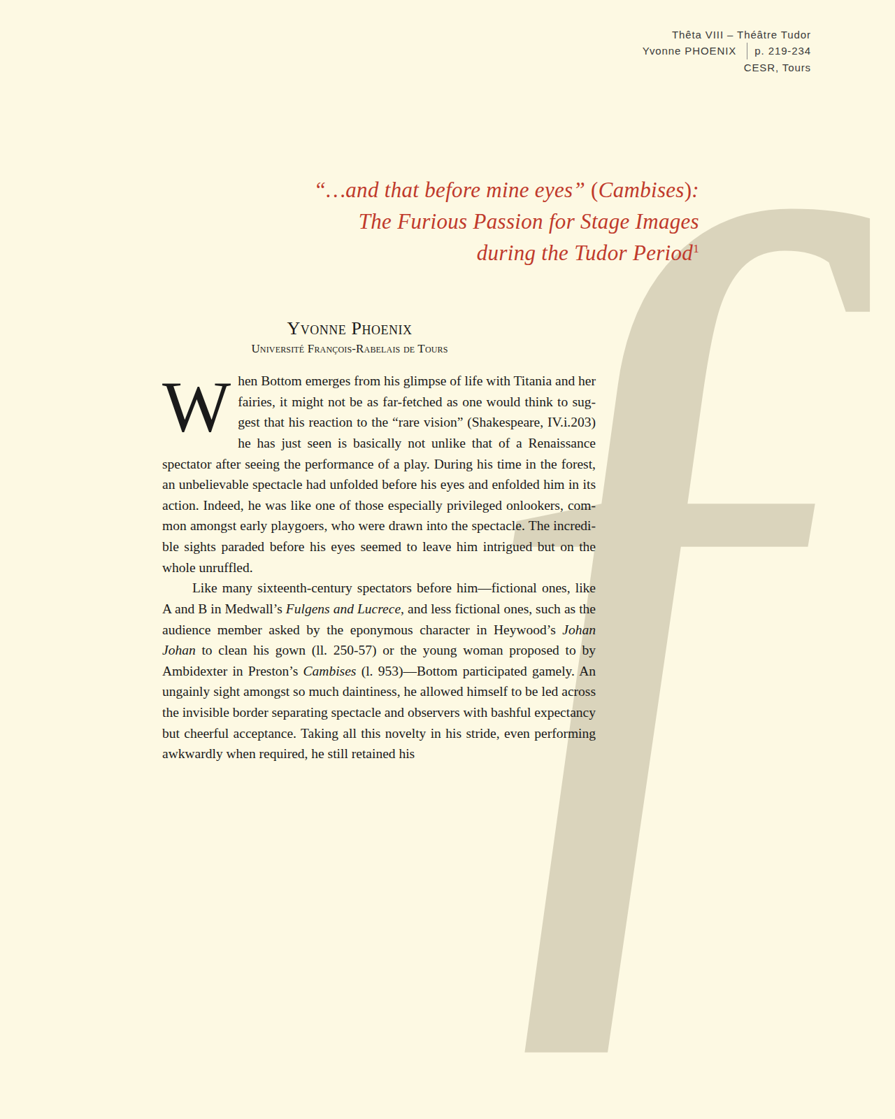ƒ
Thêta VIII – Théâtre Tudor
Yvonne PHOENIX p. 219-234
CESR, Tours
“…and that before mine eyes” (Cambises):
The Furious Passion for Stage Images
during the Tudor Period1
Yvonne Phoenix
Université François-Rabelais de Tours
When Bottom emerges from his glimpse of life with Titania and her fairies, it might not be as far-fetched as one would think to suggest that his reaction to the “rare vision” (Shakespeare, IV.i.203) he has just seen is basically not unlike that of a Renaissance spectator after seeing the performance of a play. During his time in the forest, an unbelievable spectacle had unfolded before his eyes and enfolded him in its action. Indeed, he was like one of those especially privileged onlookers, common amongst early playgoers, who were drawn into the spectacle. The incredible sights paraded before his eyes seemed to leave him intrigued but on the whole unruffled.
Like many sixteenth-century spectators before him—fictional ones, like A and B in Medwall’s Fulgens and Lucrece, and less fictional ones, such as the audience member asked by the eponymous character in Heywood’s Johan Johan to clean his gown (ll. 250-57) or the young woman proposed to by Ambidexter in Preston’s Cambises (l. 953)—Bottom participated gamely. An ungainly sight amongst so much daintiness, he allowed himself to be led across the invisible border separating spectacle and observers with bashful expectancy but cheerful acceptance. Taking all this novelty in his stride, even performing awkwardly when required, he still retained his